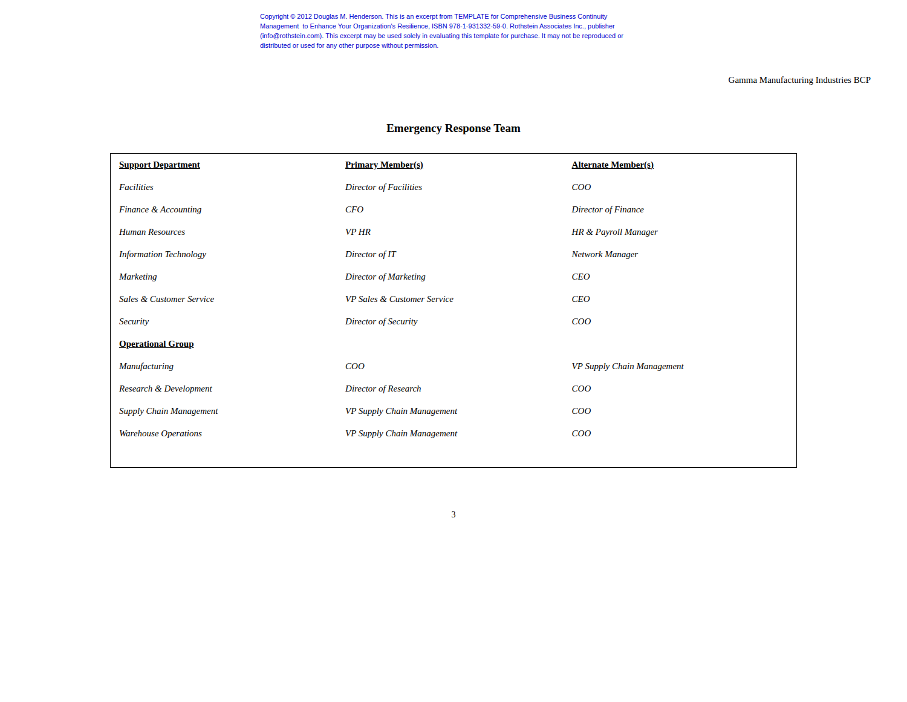Copyright © 2012 Douglas M. Henderson. This is an excerpt from TEMPLATE for Comprehensive Business Continuity Management to Enhance Your Organization's Resilience, ISBN 978-1-931332-59-0. Rothstein Associates Inc., publisher (info@rothstein.com). This excerpt may be used solely in evaluating this template for purchase. It may not be reproduced or distributed or used for any other purpose without permission.
Gamma Manufacturing Industries BCP
Emergency Response Team
| Support Department | Primary Member(s) | Alternate Member(s) |
| Facilities | Director of Facilities | COO |
| Finance & Accounting | CFO | Director of Finance |
| Human Resources | VP HR | HR & Payroll Manager |
| Information Technology | Director of IT | Network Manager |
| Marketing | Director of Marketing | CEO |
| Sales & Customer Service | VP Sales & Customer Service | CEO |
| Security | Director of Security | COO |
| Operational Group | | |
| Manufacturing | COO | VP Supply Chain Management |
| Research & Development | Director of Research | COO |
| Supply Chain Management | VP Supply Chain Management | COO |
| Warehouse Operations | VP Supply Chain Management | COO |
3